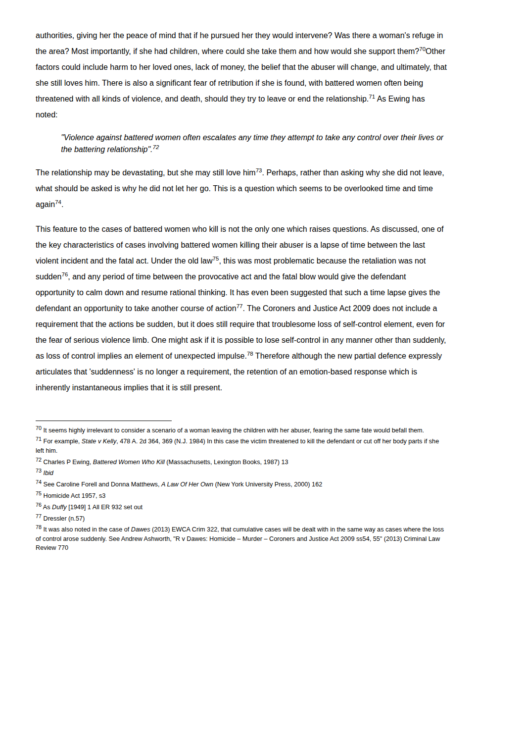authorities, giving her the peace of mind that if he pursued her they would intervene? Was there a woman's refuge in the area? Most importantly, if she had children, where could she take them and how would she support them?70Other factors could include harm to her loved ones, lack of money, the belief that the abuser will change, and ultimately, that she still loves him. There is also a significant fear of retribution if she is found, with battered women often being threatened with all kinds of violence, and death, should they try to leave or end the relationship.71 As Ewing has noted:
"Violence against battered women often escalates any time they attempt to take any control over their lives or the battering relationship".72
The relationship may be devastating, but she may still love him73. Perhaps, rather than asking why she did not leave, what should be asked is why he did not let her go. This is a question which seems to be overlooked time and time again74.
This feature to the cases of battered women who kill is not the only one which raises questions. As discussed, one of the key characteristics of cases involving battered women killing their abuser is a lapse of time between the last violent incident and the fatal act. Under the old law75, this was most problematic because the retaliation was not sudden76, and any period of time between the provocative act and the fatal blow would give the defendant opportunity to calm down and resume rational thinking. It has even been suggested that such a time lapse gives the defendant an opportunity to take another course of action77. The Coroners and Justice Act 2009 does not include a requirement that the actions be sudden, but it does still require that troublesome loss of self-control element, even for the fear of serious violence limb. One might ask if it is possible to lose self-control in any manner other than suddenly, as loss of control implies an element of unexpected impulse.78 Therefore although the new partial defence expressly articulates that 'suddenness' is no longer a requirement, the retention of an emotion-based response which is inherently instantaneous implies that it is still present.
70 It seems highly irrelevant to consider a scenario of a woman leaving the children with her abuser, fearing the same fate would befall them.
71 For example, State v Kelly, 478 A. 2d 364, 369 (N.J. 1984) In this case the victim threatened to kill the defendant or cut off her body parts if she left him.
72 Charles P Ewing, Battered Women Who Kill (Massachusetts, Lexington Books, 1987) 13
73 Ibid
74 See Caroline Forell and Donna Matthews, A Law Of Her Own (New York University Press, 2000) 162
75 Homicide Act 1957, s3
76 As Duffy [1949] 1 All ER 932 set out
77 Dressler (n.57)
78 It was also noted in the case of Dawes (2013) EWCA Crim 322, that cumulative cases will be dealt with in the same way as cases where the loss of control arose suddenly. See Andrew Ashworth, "R v Dawes: Homicide – Murder – Coroners and Justice Act 2009 ss54, 55" (2013) Criminal Law Review 770